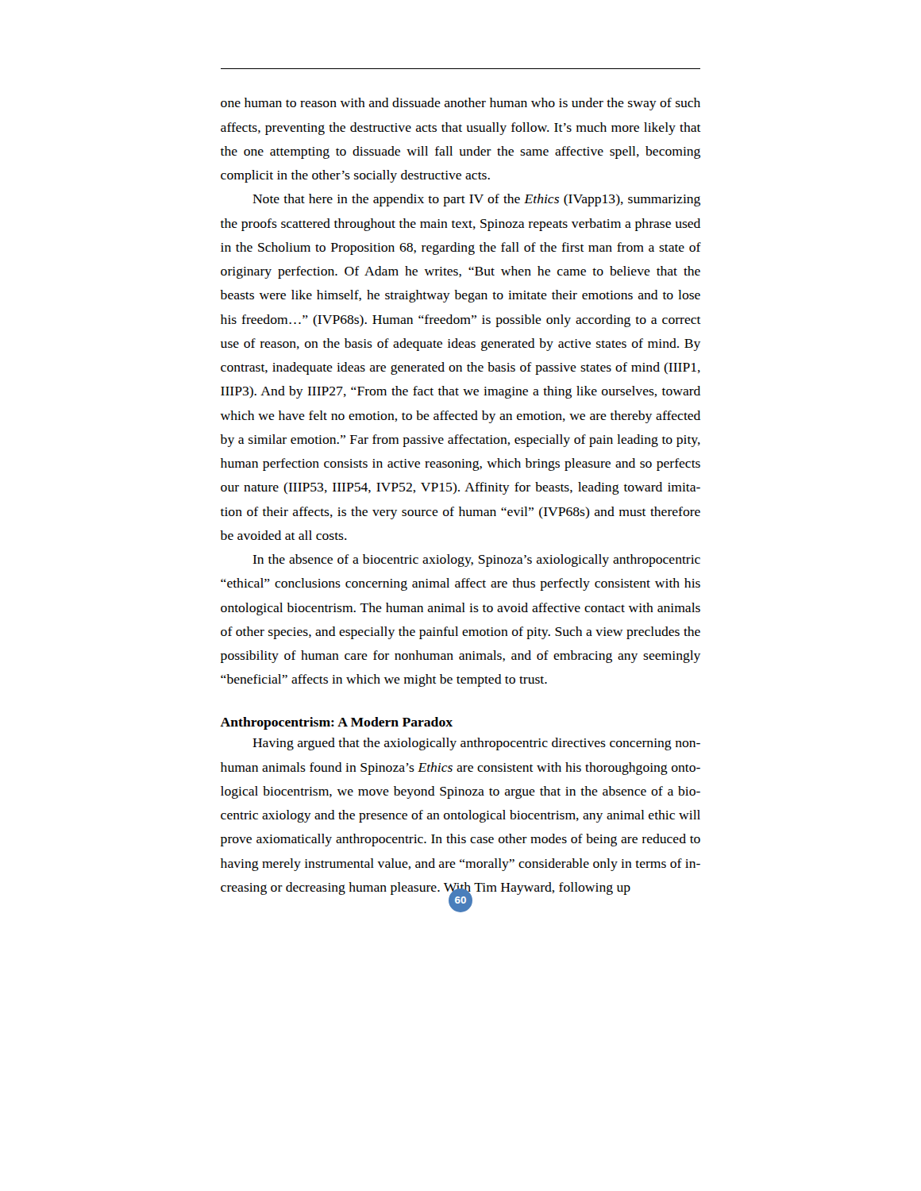one human to reason with and dissuade another human who is under the sway of such affects, preventing the destructive acts that usually follow. It’s much more likely that the one attempting to dissuade will fall under the same affective spell, becoming complicit in the other’s socially destructive acts.
Note that here in the appendix to part IV of the Ethics (IVapp13), summarizing the proofs scattered throughout the main text, Spinoza repeats verbatim a phrase used in the Scholium to Proposition 68, regarding the fall of the first man from a state of originary perfection. Of Adam he writes, “But when he came to believe that the beasts were like himself, he straightway began to imitate their emotions and to lose his freedom…” (IVP68s). Human “freedom” is possible only according to a correct use of reason, on the basis of adequate ideas generated by active states of mind. By contrast, inadequate ideas are generated on the basis of passive states of mind (IIIP1, IIIP3). And by IIIP27, “From the fact that we imagine a thing like ourselves, toward which we have felt no emotion, to be affected by an emotion, we are thereby affected by a similar emotion.” Far from passive affectation, especially of pain leading to pity, human perfection consists in active reasoning, which brings pleasure and so perfects our nature (IIIP53, IIIP54, IVP52, VP15). Affinity for beasts, leading toward imitation of their affects, is the very source of human “evil” (IVP68s) and must therefore be avoided at all costs.
In the absence of a biocentric axiology, Spinoza’s axiologically anthropocentric “ethical” conclusions concerning animal affect are thus perfectly consistent with his ontological biocentrism. The human animal is to avoid affective contact with animals of other species, and especially the painful emotion of pity. Such a view precludes the possibility of human care for nonhuman animals, and of embracing any seemingly “beneficial” affects in which we might be tempted to trust.
Anthropocentrism: A Modern Paradox
Having argued that the axiologically anthropocentric directives concerning nonhuman animals found in Spinoza’s Ethics are consistent with his thoroughgoing ontological biocentrism, we move beyond Spinoza to argue that in the absence of a biocentric axiology and the presence of an ontological biocentrism, any animal ethic will prove axiomatically anthropocentric. In this case other modes of being are reduced to having merely instrumental value, and are “morally” considerable only in terms of increasing or decreasing human pleasure. With Tim Hayward, following up
60